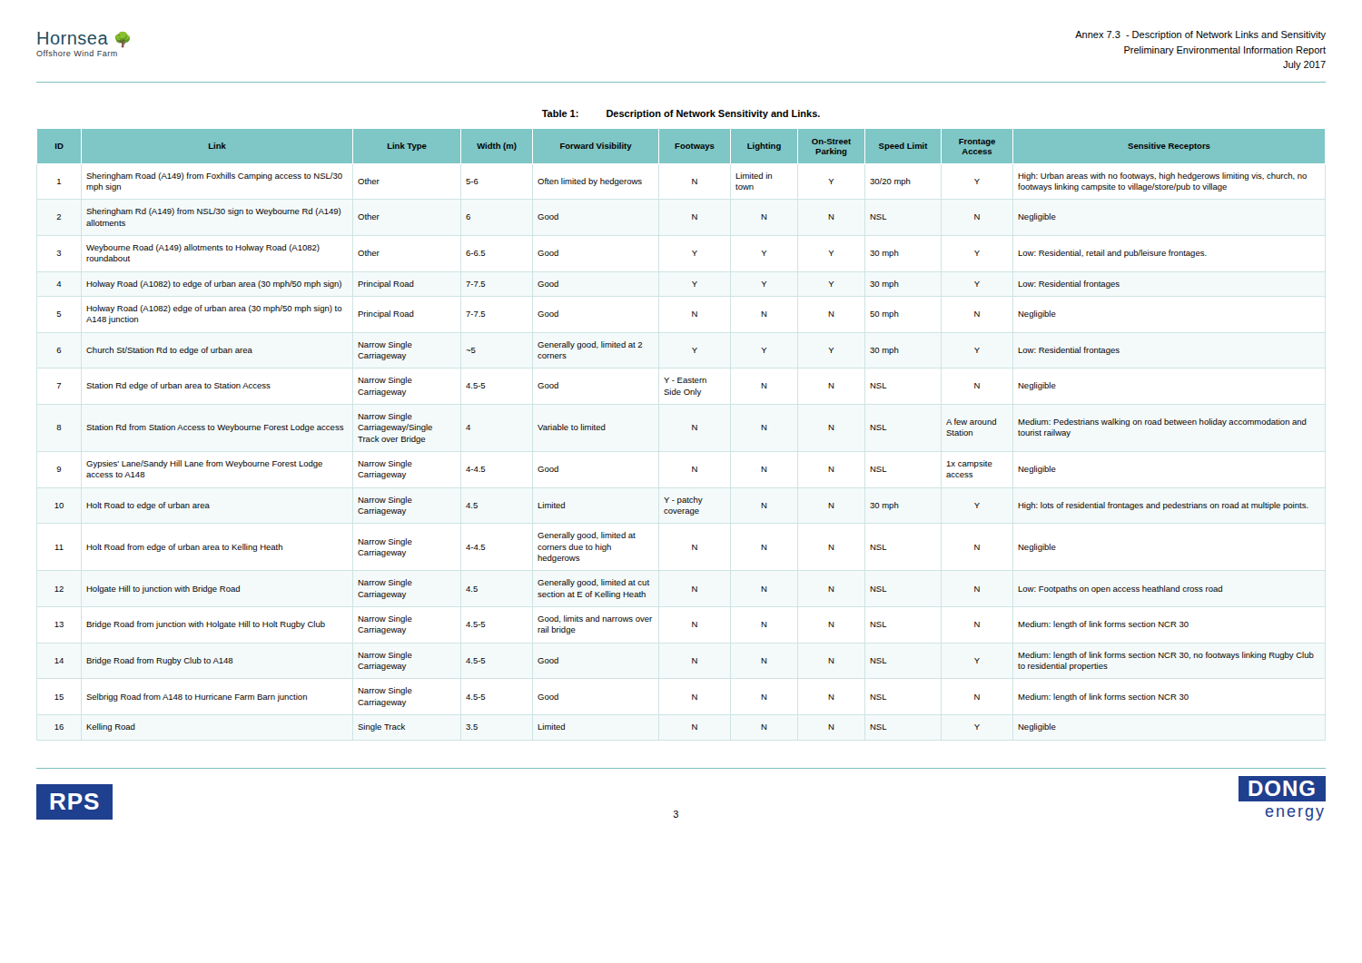Hornsea 🌳
Offshore Wind Farm
Annex 7.3 - Description of Network Links and Sensitivity
Preliminary Environmental Information Report
July 2017
Table 1: Description of Network Sensitivity and Links.
| ID | Link | Link Type | Width (m) | Forward Visibility | Footways | Lighting | On-Street Parking | Speed Limit | Frontage Access | Sensitive Receptors |
| --- | --- | --- | --- | --- | --- | --- | --- | --- | --- | --- |
| 1 | Sheringham Road (A149) from Foxhills Camping access to NSL/30 mph sign | Other | 5-6 | Often limited by hedgerows | N | Limited in town | Y | 30/20 mph | Y | High: Urban areas with no footways, high hedgerows limiting vis, church, no footways linking campsite to village/store/pub to village |
| 2 | Sheringham Rd (A149) from NSL/30 sign to Weybourne Rd (A149) allotments | Other | 6 | Good | N | N | N | NSL | N | Negligible |
| 3 | Weybourne Road (A149) allotments to Holway Road (A1082) roundabout | Other | 6-6.5 | Good | Y | Y | Y | 30 mph | Y | Low: Residential, retail and pub/leisure frontages. |
| 4 | Holway Road (A1082) to edge of urban area (30 mph/50 mph sign) | Principal Road | 7-7.5 | Good | Y | Y | Y | 30 mph | Y | Low: Residential frontages |
| 5 | Holway Road (A1082) edge of urban area (30 mph/50 mph sign) to A148 junction | Principal Road | 7-7.5 | Good | N | N | N | 50 mph | N | Negligible |
| 6 | Church St/Station Rd to edge of urban area | Narrow Single Carriageway | ~5 | Generally good, limited at 2 corners | Y | Y | Y | 30 mph | Y | Low: Residential frontages |
| 7 | Station Rd edge of urban area to Station Access | Narrow Single Carriageway | 4.5-5 | Good | Y - Eastern Side Only | N | N | NSL | N | Negligible |
| 8 | Station Rd from Station Access to Weybourne Forest Lodge access | Narrow Single Carriageway/Single Track over Bridge | 4 | Variable to limited | N | N | N | NSL | A few around Station | Medium: Pedestrians walking on road between holiday accommodation and tourist railway |
| 9 | Gypsies' Lane/Sandy Hill Lane from Weybourne Forest Lodge access to A148 | Narrow Single Carriageway | 4-4.5 | Good | N | N | N | NSL | 1x campsite access | Negligible |
| 10 | Holt Road to edge of urban area | Narrow Single Carriageway | 4.5 | Limited | Y - patchy coverage | N | N | 30 mph | Y | High: lots of residential frontages and pedestrians on road at multiple points. |
| 11 | Holt Road from edge of urban area to Kelling Heath | Narrow Single Carriageway | 4-4.5 | Generally good, limited at corners due to high hedgerows | N | N | N | NSL | N | Negligible |
| 12 | Holgate Hill to junction with Bridge Road | Narrow Single Carriageway | 4.5 | Generally good, limited at cut section at E of Kelling Heath | N | N | N | NSL | N | Low: Footpaths on open access heathland cross road |
| 13 | Bridge Road from junction with Holgate Hill to Holt Rugby Club | Narrow Single Carriageway | 4.5-5 | Good, limits and narrows over rail bridge | N | N | N | NSL | N | Medium: length of link forms section NCR 30 |
| 14 | Bridge Road from Rugby Club to A148 | Narrow Single Carriageway | 4.5-5 | Good | N | N | N | NSL | Y | Medium: length of link forms section NCR 30, no footways linking Rugby Club to residential properties |
| 15 | Selbrigg Road from A148 to Hurricane Farm Barn junction | Narrow Single Carriageway | 4.5-5 | Good | N | N | N | NSL | N | Medium: length of link forms section NCR 30 |
| 16 | Kelling Road | Single Track | 3.5 | Limited | N | N | N | NSL | Y | Negligible |
RPS
3
DONG energy